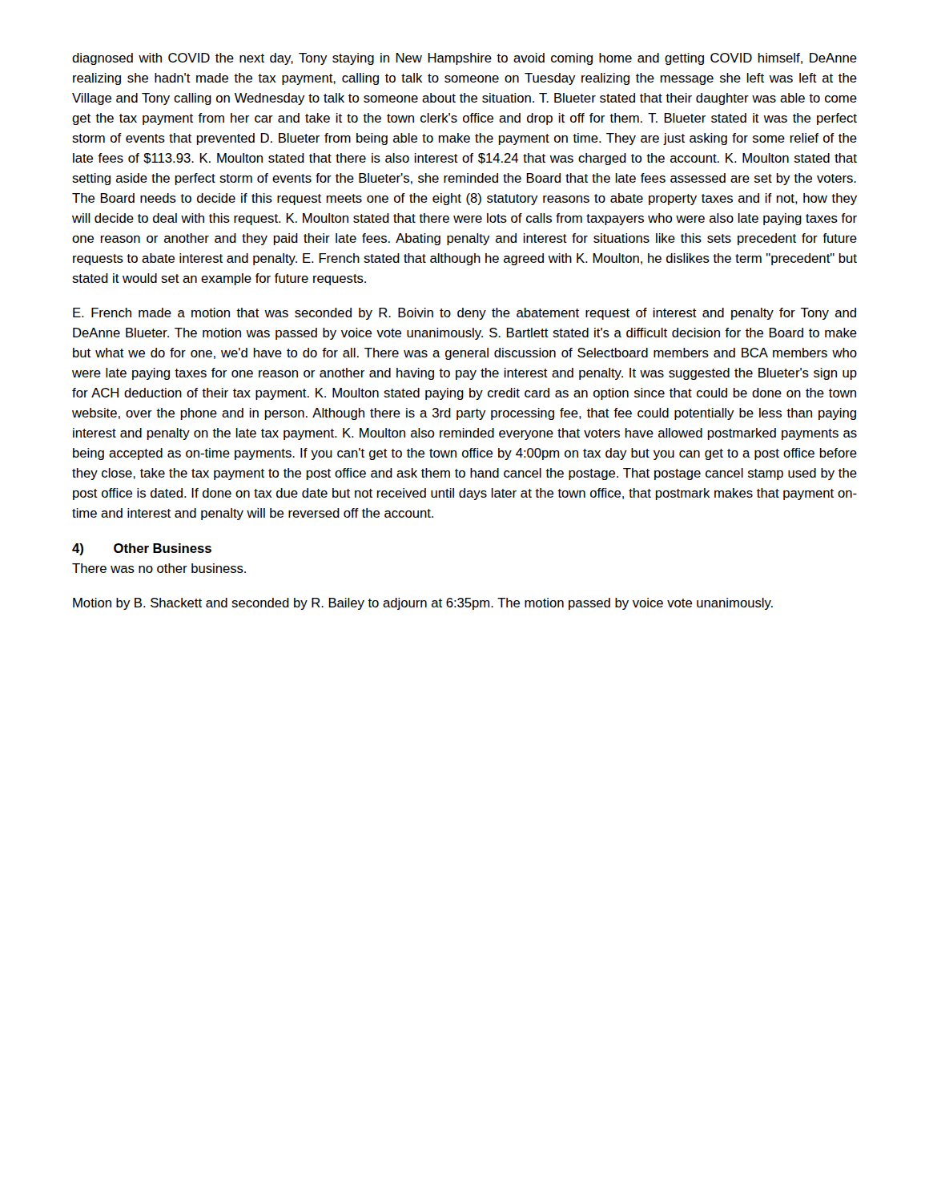diagnosed with COVID the next day, Tony staying in New Hampshire to avoid coming home and getting COVID himself, DeAnne realizing she hadn't made the tax payment, calling to talk to someone on Tuesday realizing the message she left was left at the Village and Tony calling on Wednesday to talk to someone about the situation. T. Blueter stated that their daughter was able to come get the tax payment from her car and take it to the town clerk's office and drop it off for them. T. Blueter stated it was the perfect storm of events that prevented D. Blueter from being able to make the payment on time. They are just asking for some relief of the late fees of $113.93. K. Moulton stated that there is also interest of $14.24 that was charged to the account. K. Moulton stated that setting aside the perfect storm of events for the Blueter's, she reminded the Board that the late fees assessed are set by the voters. The Board needs to decide if this request meets one of the eight (8) statutory reasons to abate property taxes and if not, how they will decide to deal with this request. K. Moulton stated that there were lots of calls from taxpayers who were also late paying taxes for one reason or another and they paid their late fees. Abating penalty and interest for situations like this sets precedent for future requests to abate interest and penalty. E. French stated that although he agreed with K. Moulton, he dislikes the term "precedent" but stated it would set an example for future requests.
E. French made a motion that was seconded by R. Boivin to deny the abatement request of interest and penalty for Tony and DeAnne Blueter. The motion was passed by voice vote unanimously. S. Bartlett stated it's a difficult decision for the Board to make but what we do for one, we'd have to do for all. There was a general discussion of Selectboard members and BCA members who were late paying taxes for one reason or another and having to pay the interest and penalty. It was suggested the Blueter's sign up for ACH deduction of their tax payment. K. Moulton stated paying by credit card as an option since that could be done on the town website, over the phone and in person. Although there is a 3rd party processing fee, that fee could potentially be less than paying interest and penalty on the late tax payment. K. Moulton also reminded everyone that voters have allowed postmarked payments as being accepted as on-time payments. If you can't get to the town office by 4:00pm on tax day but you can get to a post office before they close, take the tax payment to the post office and ask them to hand cancel the postage. That postage cancel stamp used by the post office is dated. If done on tax due date but not received until days later at the town office, that postmark makes that payment on-time and interest and penalty will be reversed off the account.
4) Other Business
There was no other business.
Motion by B. Shackett and seconded by R. Bailey to adjourn at 6:35pm. The motion passed by voice vote unanimously.